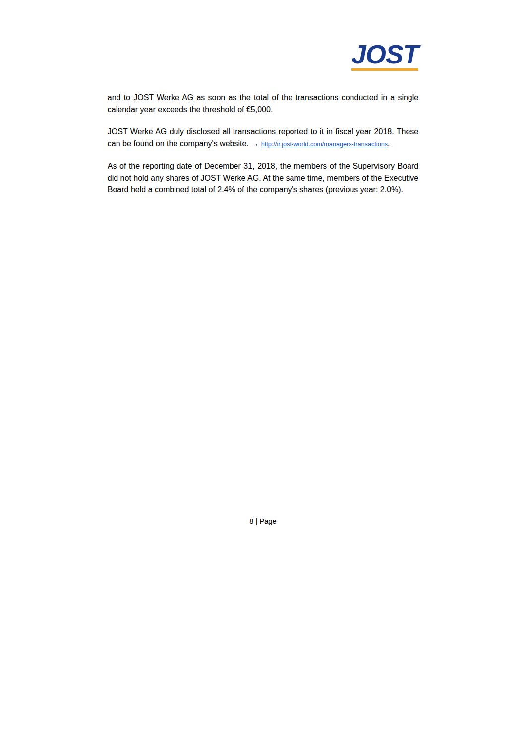JOST
and to JOST Werke AG as soon as the total of the transactions conducted in a single calendar year exceeds the threshold of €5,000.
JOST Werke AG duly disclosed all transactions reported to it in fiscal year 2018. These can be found on the company's website. → http://ir.jost-world.com/managers-transactions.
As of the reporting date of December 31, 2018, the members of the Supervisory Board did not hold any shares of JOST Werke AG. At the same time, members of the Executive Board held a combined total of 2.4% of the company's shares (previous year: 2.0%).
8 | Page